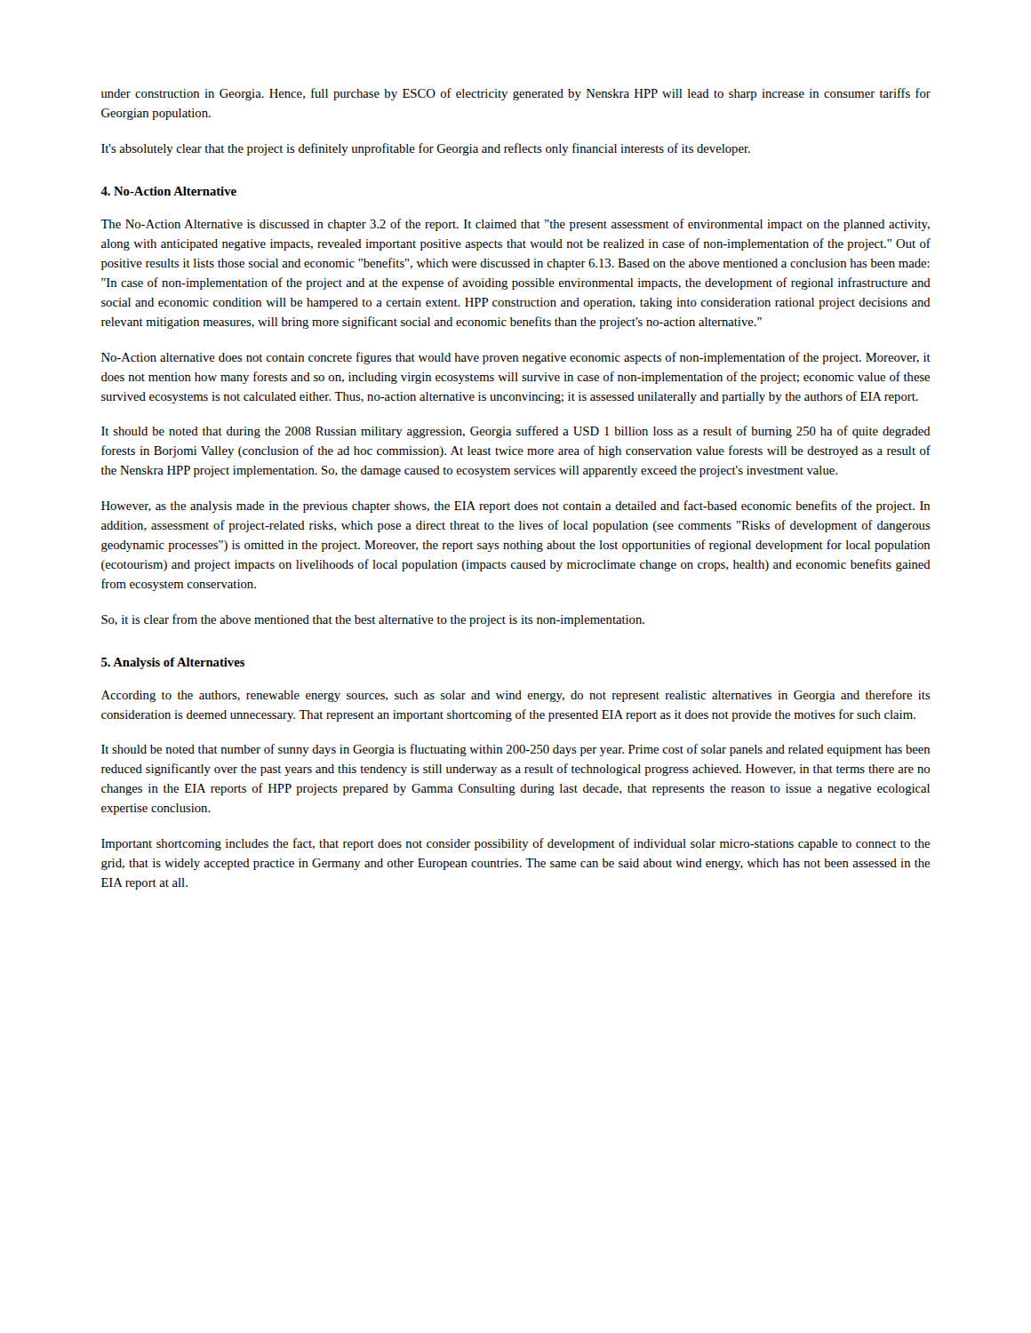under construction in Georgia. Hence, full purchase by ESCO of electricity generated by Nenskra HPP will lead to sharp increase in consumer tariffs for Georgian population.
It's absolutely clear that the project is definitely unprofitable for Georgia and reflects only financial interests of its developer.
4. No-Action Alternative
The No-Action Alternative is discussed in chapter 3.2 of the report. It claimed that "the present assessment of environmental impact on the planned activity, along with anticipated negative impacts, revealed important positive aspects that would not be realized in case of non-implementation of the project." Out of positive results it lists those social and economic "benefits", which were discussed in chapter 6.13. Based on the above mentioned a conclusion has been made: "In case of non-implementation of the project and at the expense of avoiding possible environmental impacts, the development of regional infrastructure and social and economic condition will be hampered to a certain extent. HPP construction and operation, taking into consideration rational project decisions and relevant mitigation measures, will bring more significant social and economic benefits than the project's no-action alternative."
No-Action alternative does not contain concrete figures that would have proven negative economic aspects of non-implementation of the project. Moreover, it does not mention how many forests and so on, including virgin ecosystems will survive in case of non-implementation of the project; economic value of these survived ecosystems is not calculated either. Thus, no-action alternative is unconvincing; it is assessed unilaterally and partially by the authors of EIA report.
It should be noted that during the 2008 Russian military aggression, Georgia suffered a USD 1 billion loss as a result of burning 250 ha of quite degraded forests in Borjomi Valley (conclusion of the ad hoc commission). At least twice more area of high conservation value forests will be destroyed as a result of the Nenskra HPP project implementation. So, the damage caused to ecosystem services will apparently exceed the project's investment value.
However, as the analysis made in the previous chapter shows, the EIA report does not contain a detailed and fact-based economic benefits of the project. In addition, assessment of project-related risks, which pose a direct threat to the lives of local population (see comments "Risks of development of dangerous geodynamic processes") is omitted in the project. Moreover, the report says nothing about the lost opportunities of regional development for local population (ecotourism) and project impacts on livelihoods of local population (impacts caused by microclimate change on crops, health) and economic benefits gained from ecosystem conservation.
So, it is clear from the above mentioned that the best alternative to the project is its non-implementation.
5. Analysis of Alternatives
According to the authors, renewable energy sources, such as solar and wind energy, do not represent realistic alternatives in Georgia and therefore its consideration is deemed unnecessary. That represent an important shortcoming of the presented EIA report as it does not provide the motives for such claim.
It should be noted that number of sunny days in Georgia is fluctuating within 200-250 days per year. Prime cost of solar panels and related equipment has been reduced significantly over the past years and this tendency is still underway as a result of technological progress achieved. However, in that terms there are no changes in the EIA reports of HPP projects prepared by Gamma Consulting during last decade, that represents the reason to issue a negative ecological expertise conclusion.
Important shortcoming includes the fact, that report does not consider possibility of development of individual solar micro-stations capable to connect to the grid, that is widely accepted practice in Germany and other European countries. The same can be said about wind energy, which has not been assessed in the EIA report at all.